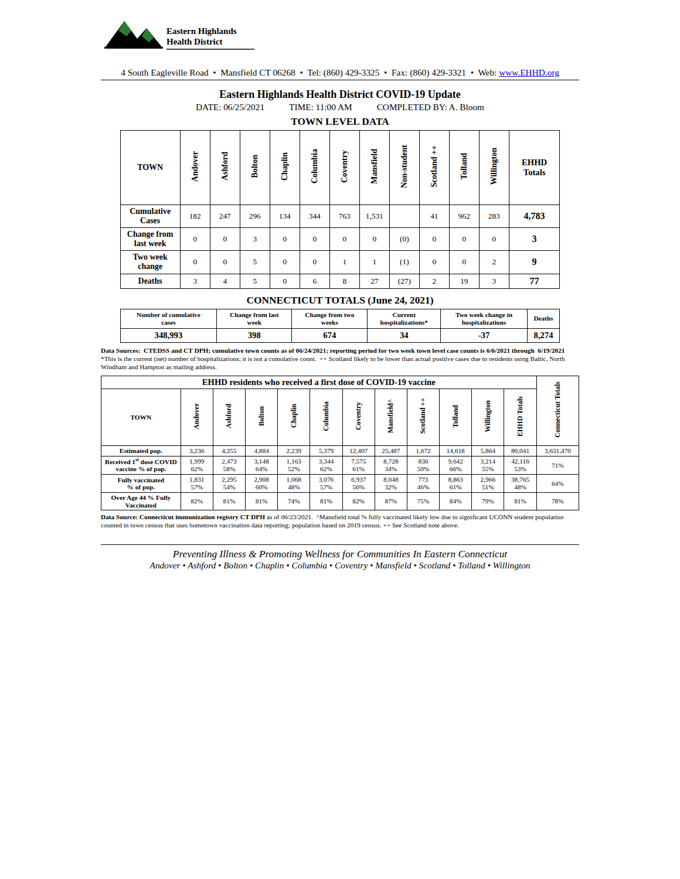Eastern Highlands Health District
4 South Eagleville Road • Mansfield CT 06268 • Tel: (860) 429-3325 • Fax: (860) 429-3321 • Web: www.EHHD.org
Eastern Highlands Health District COVID-19 Update
DATE: 06/25/2021 TIME: 11:00 AM COMPLETED BY: A. Bloom
TOWN LEVEL DATA
| TOWN | Andover | Ashford | Bolton | Chaplin | Columbia | Coventry | Mansfield | Non-student | Scotland ++ | Tolland | Willington | EHHD Totals |
| --- | --- | --- | --- | --- | --- | --- | --- | --- | --- | --- | --- | --- |
| Cumulative Cases | 182 | 247 | 296 | 134 | 344 | 763 | 1,531 | | 41 | 962 | 283 | 4,783 |
| Change from last week | 0 | 0 | 3 | 0 | 0 | 0 | 0 | (0) | 0 | 0 | 0 | 3 |
| Two week change | 0 | 0 | 5 | 0 | 0 | 1 | 1 | (1) | 0 | 0 | 2 | 9 |
| Deaths | 3 | 4 | 5 | 0 | 6 | 8 | 27 | (27) | 2 | 19 | 3 | 77 |
CONNECTICUT TOTALS (June 24, 2021)
| Number of cumulative cases | Change from last week | Change from two weeks | Current hospitalizations* | Two week change in hospitalizations | Deaths |
| --- | --- | --- | --- | --- | --- |
| 348,993 | 398 | 674 | 34 | -37 | 8,274 |
Data Sources: CTEDSS and CT DPH; cumulative town counts as of 06/24/2021; reporting period for two week town level case counts is 6/6/2021 through 6/19/2021
*This is the current (net) number of hospitalizations; it is not a cumulative count. ++ Scotland likely to be lower than actual positive cases due to residents using Baltic, North Windham and Hampton as mailing address.
| EHHD residents who received a first dose of COVID-19 vaccine | Connecticut Totals |
| --- | --- |
| TOWN | Andover | Ashford | Bolton | Chaplin | Columbia | Coventry | Mansfield^ | Scotland ++ | Tolland | Willington | EHHD Totals |
| Estimated pop. | 3,236 | 4,255 | 4,884 | 2,239 | 5,379 | 12,407 | 25,487 | 1,672 | 14,618 | 5,864 | 80,041 | 3,631,470 |
| Received 1 st dose COVID vaccine % of pop. | 1,999 62% | 2,473 58% | 3,148 64% | 1,163 52% | 3,344 62% | 7,575 61% | 8,728 34% | 830 50% | 9,642 66% | 3,214 55% | 42,116 53% | 71% |
| Fully vaccinated % of pop. | 1,831 57% | 2,295 54% | 2,908 60% | 1,068 48% | 3,076 57% | 6,937 56% | 8,048 32% | 773 46% | 8,863 61% | 2,966 51% | 38,765 48% | 64% |
| Over Age 44 % Fully Vaccinated | 82% | 81% | 81% | 74% | 81% | 82% | 87% | 75% | 84% | 79% | 81% | 78% |
Data Source: Connecticut immunization registry CT DPH as of 06/23/2021. ^Mansfield total % fully vaccinated likely low due to significant UCONN student population counted in town census that uses hometown vaccination data reporting; population based on 2019 census. ++ See Scotland note above.
Preventing Illness & Promoting Wellness for Communities In Eastern Connecticut
Andover • Ashford • Bolton • Chaplin • Columbia • Coventry • Mansfield • Scotland • Tolland • Willington